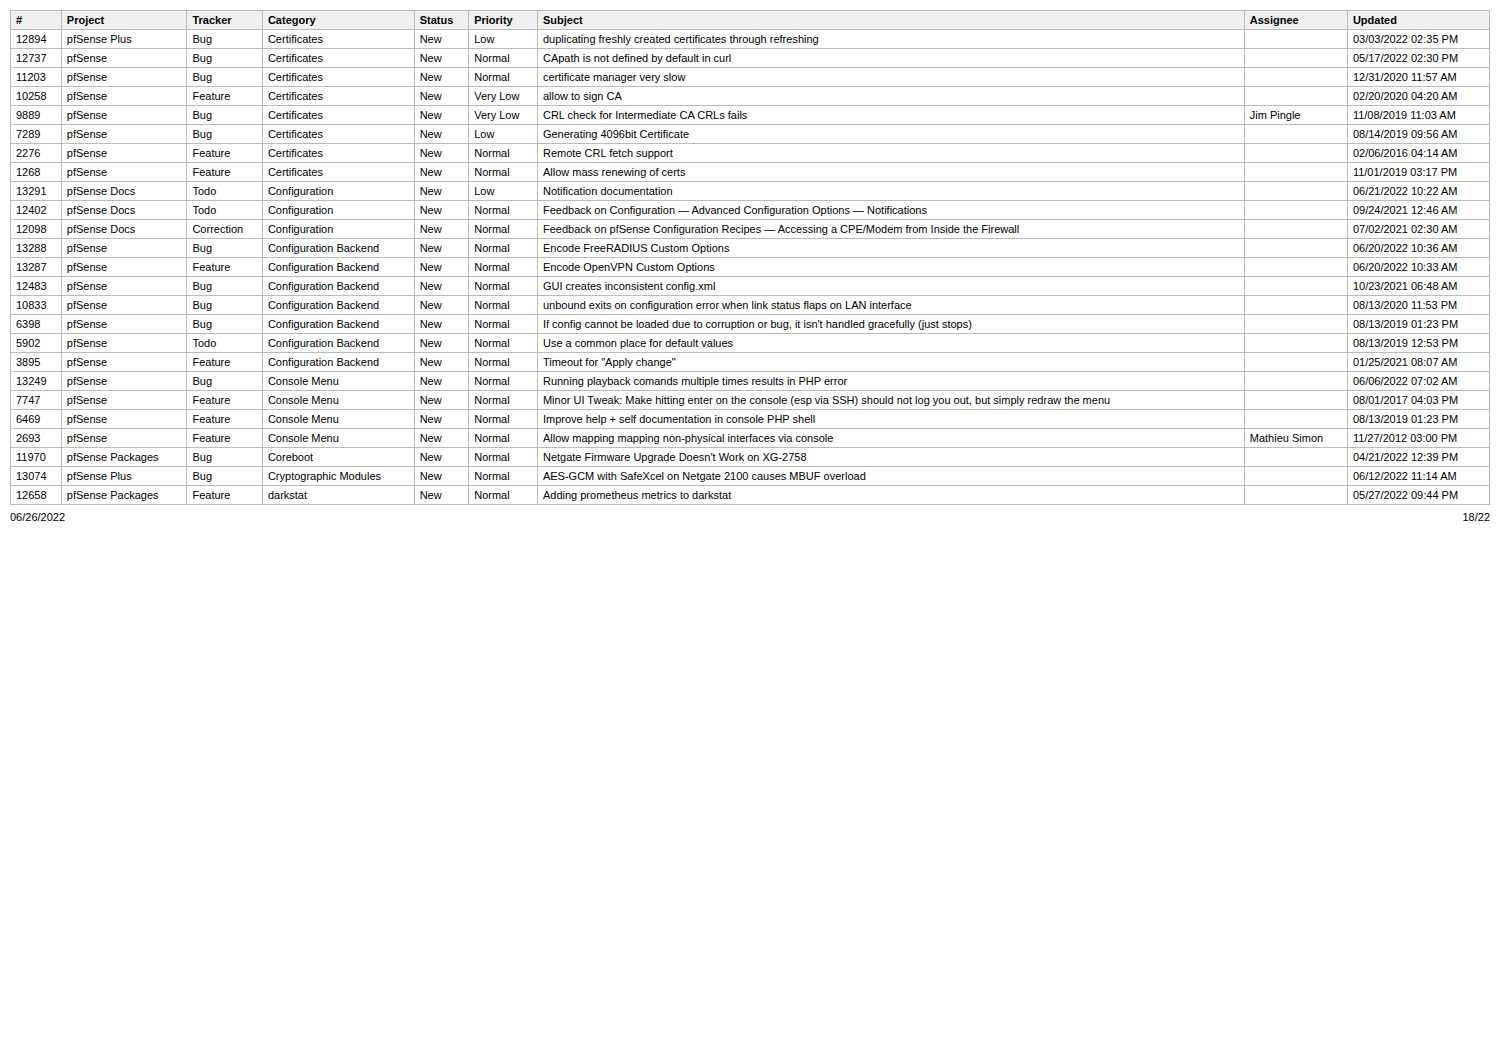| # | Project | Tracker | Category | Status | Priority | Subject | Assignee | Updated |
| --- | --- | --- | --- | --- | --- | --- | --- | --- |
| 12894 | pfSense Plus | Bug | Certificates | New | Low | duplicating freshly created certificates through refreshing | | 03/03/2022 02:35 PM |
| 12737 | pfSense | Bug | Certificates | New | Normal | CApath is not defined by default in curl | | 05/17/2022 02:30 PM |
| 11203 | pfSense | Bug | Certificates | New | Normal | certificate manager very slow | | 12/31/2020 11:57 AM |
| 10258 | pfSense | Feature | Certificates | New | Very Low | allow to sign CA | | 02/20/2020 04:20 AM |
| 9889 | pfSense | Bug | Certificates | New | Very Low | CRL check for Intermediate CA CRLs fails | Jim Pingle | 11/08/2019 11:03 AM |
| 7289 | pfSense | Bug | Certificates | New | Low | Generating 4096bit Certificate | | 08/14/2019 09:56 AM |
| 2276 | pfSense | Feature | Certificates | New | Normal | Remote CRL fetch support | | 02/06/2016 04:14 AM |
| 1268 | pfSense | Feature | Certificates | New | Normal | Allow mass renewing of certs | | 11/01/2019 03:17 PM |
| 13291 | pfSense Docs | Todo | Configuration | New | Low | Notification documentation | | 06/21/2022 10:22 AM |
| 12402 | pfSense Docs | Todo | Configuration | New | Normal | Feedback on Configuration — Advanced Configuration Options — Notifications | | 09/24/2021 12:46 AM |
| 12098 | pfSense Docs | Correction | Configuration | New | Normal | Feedback on pfSense Configuration Recipes — Accessing a CPE/Modem from Inside the Firewall | | 07/02/2021 02:30 AM |
| 13288 | pfSense | Bug | Configuration Backend | New | Normal | Encode FreeRADIUS Custom Options | | 06/20/2022 10:36 AM |
| 13287 | pfSense | Feature | Configuration Backend | New | Normal | Encode OpenVPN Custom Options | | 06/20/2022 10:33 AM |
| 12483 | pfSense | Bug | Configuration Backend | New | Normal | GUI creates inconsistent config.xml | | 10/23/2021 06:48 AM |
| 10833 | pfSense | Bug | Configuration Backend | New | Normal | unbound exits on configuration error when link status flaps on LAN interface | | 08/13/2020 11:53 PM |
| 6398 | pfSense | Bug | Configuration Backend | New | Normal | If config cannot be loaded due to corruption or bug, it isn't handled gracefully (just stops) | | 08/13/2019 01:23 PM |
| 5902 | pfSense | Todo | Configuration Backend | New | Normal | Use a common place for default values | | 08/13/2019 12:53 PM |
| 3895 | pfSense | Feature | Configuration Backend | New | Normal | Timeout for "Apply change" | | 01/25/2021 08:07 AM |
| 13249 | pfSense | Bug | Console Menu | New | Normal | Running playback comands multiple times results in PHP error | | 06/06/2022 07:02 AM |
| 7747 | pfSense | Feature | Console Menu | New | Normal | Minor UI Tweak: Make hitting enter on the console (esp via SSH) should not log you out, but simply redraw the menu | | 08/01/2017 04:03 PM |
| 6469 | pfSense | Feature | Console Menu | New | Normal | Improve help + self documentation in console PHP shell | | 08/13/2019 01:23 PM |
| 2693 | pfSense | Feature | Console Menu | New | Normal | Allow mapping mapping non-physical interfaces via console | Mathieu Simon | 11/27/2012 03:00 PM |
| 11970 | pfSense Packages | Bug | Coreboot | New | Normal | Netgate Firmware Upgrade Doesn't Work on XG-2758 | | 04/21/2022 12:39 PM |
| 13074 | pfSense Plus | Bug | Cryptographic Modules | New | Normal | AES-GCM with SafeXcel on Netgate 2100 causes MBUF overload | | 06/12/2022 11:14 AM |
| 12658 | pfSense Packages | Feature | darkstat | New | Normal | Adding prometheus metrics to darkstat | | 05/27/2022 09:44 PM |
06/26/2022 18/22